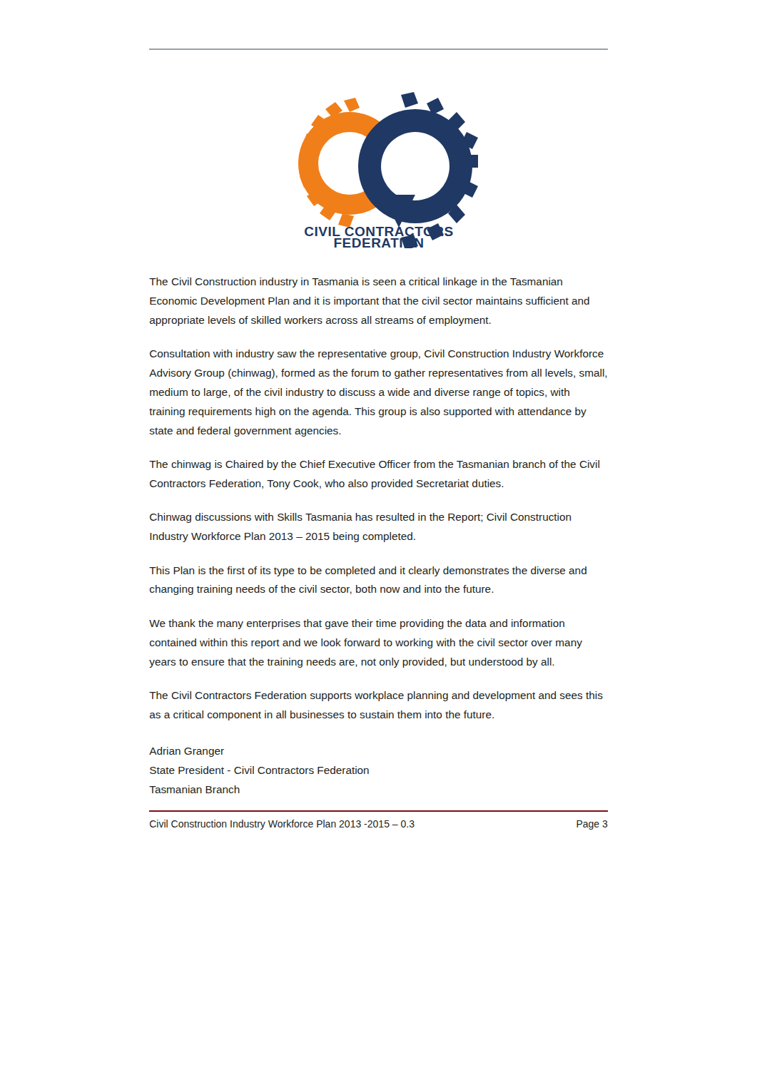CIVIL CONTRACTORS FEDERATION
The Civil Construction industry in Tasmania is seen a critical linkage in the Tasmanian Economic Development Plan and it is important that the civil sector maintains sufficient and appropriate levels of skilled workers across all streams of employment.
Consultation with industry saw the representative group, Civil Construction Industry Workforce Advisory Group (chinwag), formed as the forum to gather representatives from all levels, small, medium to large, of the civil industry to discuss a wide and diverse range of topics, with training requirements high on the agenda. This group is also supported with attendance by state and federal government agencies.
The chinwag is Chaired by the Chief Executive Officer from the Tasmanian branch of the Civil Contractors Federation, Tony Cook, who also provided Secretariat duties.
Chinwag discussions with Skills Tasmania has resulted in the Report; Civil Construction Industry Workforce Plan 2013 – 2015 being completed.
This Plan is the first of its type to be completed and it clearly demonstrates the diverse and changing training needs of the civil sector, both now and into the future.
We thank the many enterprises that gave their time providing the data and information contained within this report and we look forward to working with the civil sector over many years to ensure that the training needs are, not only provided, but understood by all.
The Civil Contractors Federation supports workplace planning and development and sees this as a critical component in all businesses to sustain them into the future.
Adrian Granger
State President - Civil Contractors Federation
Tasmanian Branch
Civil Construction Industry Workforce Plan 2013 -2015 – 0.3 Page 3